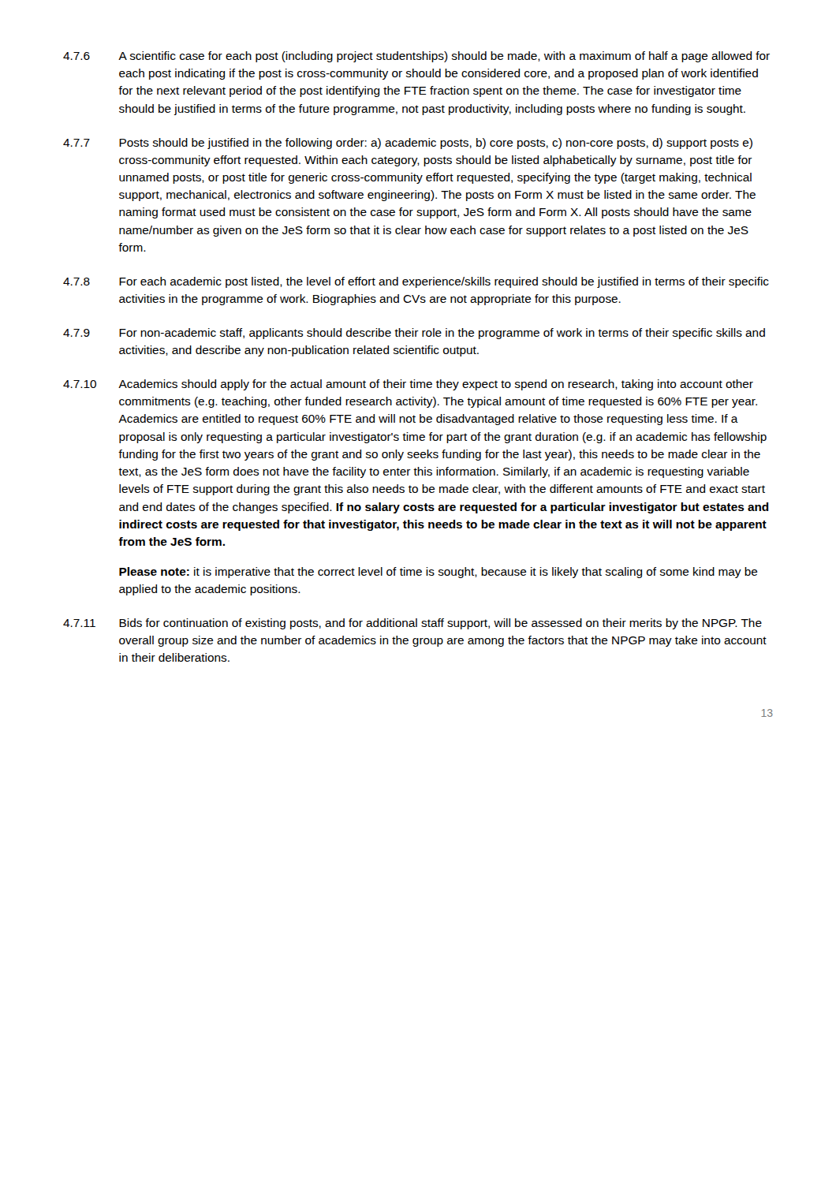4.7.6
A scientific case for each post (including project studentships) should be made, with a maximum of half a page allowed for each post indicating if the post is cross-community or should be considered core, and a proposed plan of work identified for the next relevant period of the post identifying the FTE fraction spent on the theme. The case for investigator time should be justified in terms of the future programme, not past productivity, including posts where no funding is sought.
4.7.7
Posts should be justified in the following order: a) academic posts, b) core posts, c) non-core posts, d) support posts e) cross-community effort requested. Within each category, posts should be listed alphabetically by surname, post title for unnamed posts, or post title for generic cross-community effort requested, specifying the type (target making, technical support, mechanical, electronics and software engineering). The posts on Form X must be listed in the same order. The naming format used must be consistent on the case for support, JeS form and Form X. All posts should have the same name/number as given on the JeS form so that it is clear how each case for support relates to a post listed on the JeS form.
4.7.8
For each academic post listed, the level of effort and experience/skills required should be justified in terms of their specific activities in the programme of work. Biographies and CVs are not appropriate for this purpose.
4.7.9
For non-academic staff, applicants should describe their role in the programme of work in terms of their specific skills and activities, and describe any non-publication related scientific output.
4.7.10
Academics should apply for the actual amount of their time they expect to spend on research, taking into account other commitments (e.g. teaching, other funded research activity). The typical amount of time requested is 60% FTE per year. Academics are entitled to request 60% FTE and will not be disadvantaged relative to those requesting less time. If a proposal is only requesting a particular investigator's time for part of the grant duration (e.g. if an academic has fellowship funding for the first two years of the grant and so only seeks funding for the last year), this needs to be made clear in the text, as the JeS form does not have the facility to enter this information. Similarly, if an academic is requesting variable levels of FTE support during the grant this also needs to be made clear, with the different amounts of FTE and exact start and end dates of the changes specified. If no salary costs are requested for a particular investigator but estates and indirect costs are requested for that investigator, this needs to be made clear in the text as it will not be apparent from the JeS form.
Please note: it is imperative that the correct level of time is sought, because it is likely that scaling of some kind may be applied to the academic positions.
4.7.11
Bids for continuation of existing posts, and for additional staff support, will be assessed on their merits by the NPGP. The overall group size and the number of academics in the group are among the factors that the NPGP may take into account in their deliberations.
13